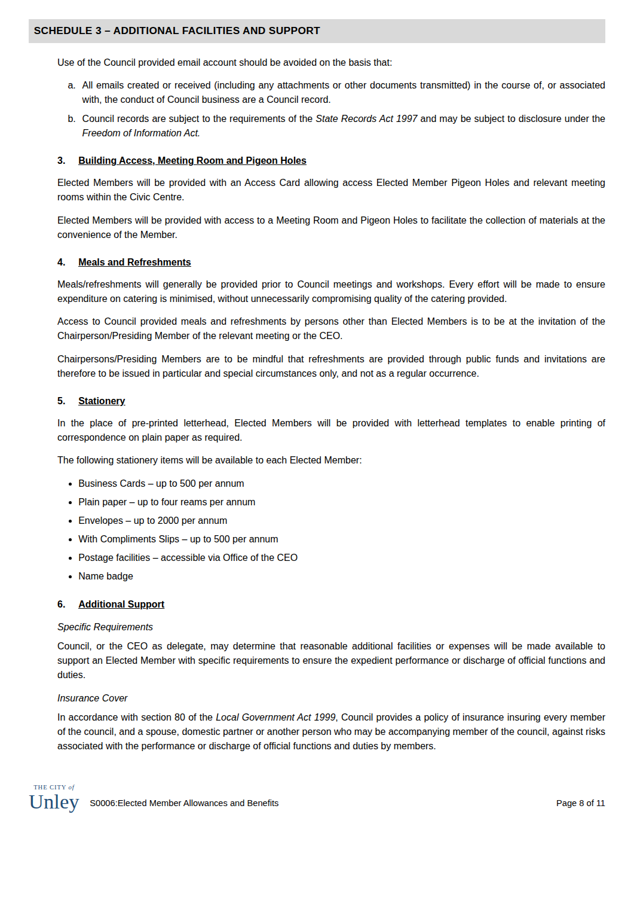SCHEDULE 3 – ADDITIONAL FACILITIES AND SUPPORT
Use of the Council provided email account should be avoided on the basis that:
All emails created or received (including any attachments or other documents transmitted) in the course of, or associated with, the conduct of Council business are a Council record.
Council records are subject to the requirements of the State Records Act 1997 and may be subject to disclosure under the Freedom of Information Act.
3. Building Access, Meeting Room and Pigeon Holes
Elected Members will be provided with an Access Card allowing access Elected Member Pigeon Holes and relevant meeting rooms within the Civic Centre.
Elected Members will be provided with access to a Meeting Room and Pigeon Holes to facilitate the collection of materials at the convenience of the Member.
4. Meals and Refreshments
Meals/refreshments will generally be provided prior to Council meetings and workshops. Every effort will be made to ensure expenditure on catering is minimised, without unnecessarily compromising quality of the catering provided.
Access to Council provided meals and refreshments by persons other than Elected Members is to be at the invitation of the Chairperson/Presiding Member of the relevant meeting or the CEO.
Chairpersons/Presiding Members are to be mindful that refreshments are provided through public funds and invitations are therefore to be issued in particular and special circumstances only, and not as a regular occurrence.
5. Stationery
In the place of pre-printed letterhead, Elected Members will be provided with letterhead templates to enable printing of correspondence on plain paper as required.
The following stationery items will be available to each Elected Member:
Business Cards – up to 500 per annum
Plain paper – up to four reams per annum
Envelopes – up to 2000 per annum
With Compliments Slips – up to 500 per annum
Postage facilities – accessible via Office of the CEO
Name badge
6. Additional Support
Specific Requirements
Council, or the CEO as delegate, may determine that reasonable additional facilities or expenses will be made available to support an Elected Member with specific requirements to ensure the expedient performance or discharge of official functions and duties.
Insurance Cover
In accordance with section 80 of the Local Government Act 1999, Council provides a policy of insurance insuring every member of the council, and a spouse, domestic partner or another person who may be accompanying member of the council, against risks associated with the performance or discharge of official functions and duties by members.
THE CITY of Unley
S0006:Elected Member Allowances and Benefits
Page 8 of 11